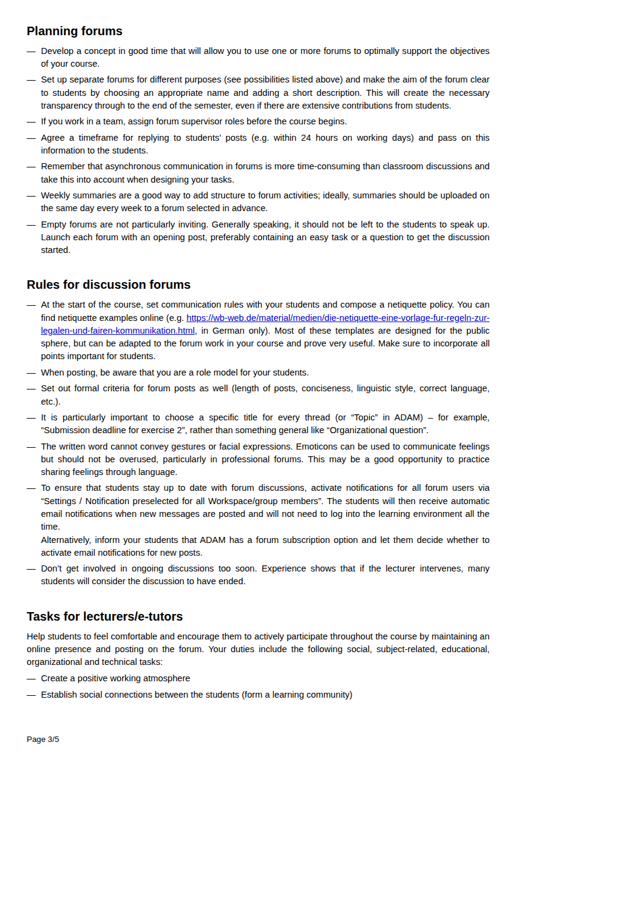Planning forums
Develop a concept in good time that will allow you to use one or more forums to optimally support the objectives of your course.
Set up separate forums for different purposes (see possibilities listed above) and make the aim of the forum clear to students by choosing an appropriate name and adding a short description. This will create the necessary transparency through to the end of the semester, even if there are extensive contributions from students.
If you work in a team, assign forum supervisor roles before the course begins.
Agree a timeframe for replying to students’ posts (e.g. within 24 hours on working days) and pass on this information to the students.
Remember that asynchronous communication in forums is more time-consuming than classroom discussions and take this into account when designing your tasks.
Weekly summaries are a good way to add structure to forum activities; ideally, summaries should be uploaded on the same day every week to a forum selected in advance.
Empty forums are not particularly inviting. Generally speaking, it should not be left to the students to speak up. Launch each forum with an opening post, preferably containing an easy task or a question to get the discussion started.
Rules for discussion forums
At the start of the course, set communication rules with your students and compose a netiquette policy. You can find netiquette examples online (e.g. https://wb-web.de/material/medien/die-netiquette-eine-vorlage-fur-regeln-zur-legalen-und-fairen-kommunikation.html, in German only). Most of these templates are designed for the public sphere, but can be adapted to the forum work in your course and prove very useful. Make sure to incorporate all points important for students.
When posting, be aware that you are a role model for your students.
Set out formal criteria for forum posts as well (length of posts, conciseness, linguistic style, correct language, etc.).
It is particularly important to choose a specific title for every thread (or “Topic” in ADAM) – for example, “Submission deadline for exercise 2”, rather than something general like “Organizational question”.
The written word cannot convey gestures or facial expressions. Emoticons can be used to communicate feelings but should not be overused, particularly in professional forums. This may be a good opportunity to practice sharing feelings through language.
To ensure that students stay up to date with forum discussions, activate notifications for all forum users via “Settings / Notification preselected for all Workspace/group members”. The students will then receive automatic email notifications when new messages are posted and will not need to log into the learning environment all the time.
Alternatively, inform your students that ADAM has a forum subscription option and let them decide whether to activate email notifications for new posts.
Don’t get involved in ongoing discussions too soon. Experience shows that if the lecturer intervenes, many students will consider the discussion to have ended.
Tasks for lecturers/e-tutors
Help students to feel comfortable and encourage them to actively participate throughout the course by maintaining an online presence and posting on the forum. Your duties include the following social, subject-related, educational, organizational and technical tasks:
Create a positive working atmosphere
Establish social connections between the students (form a learning community)
Page 3/5